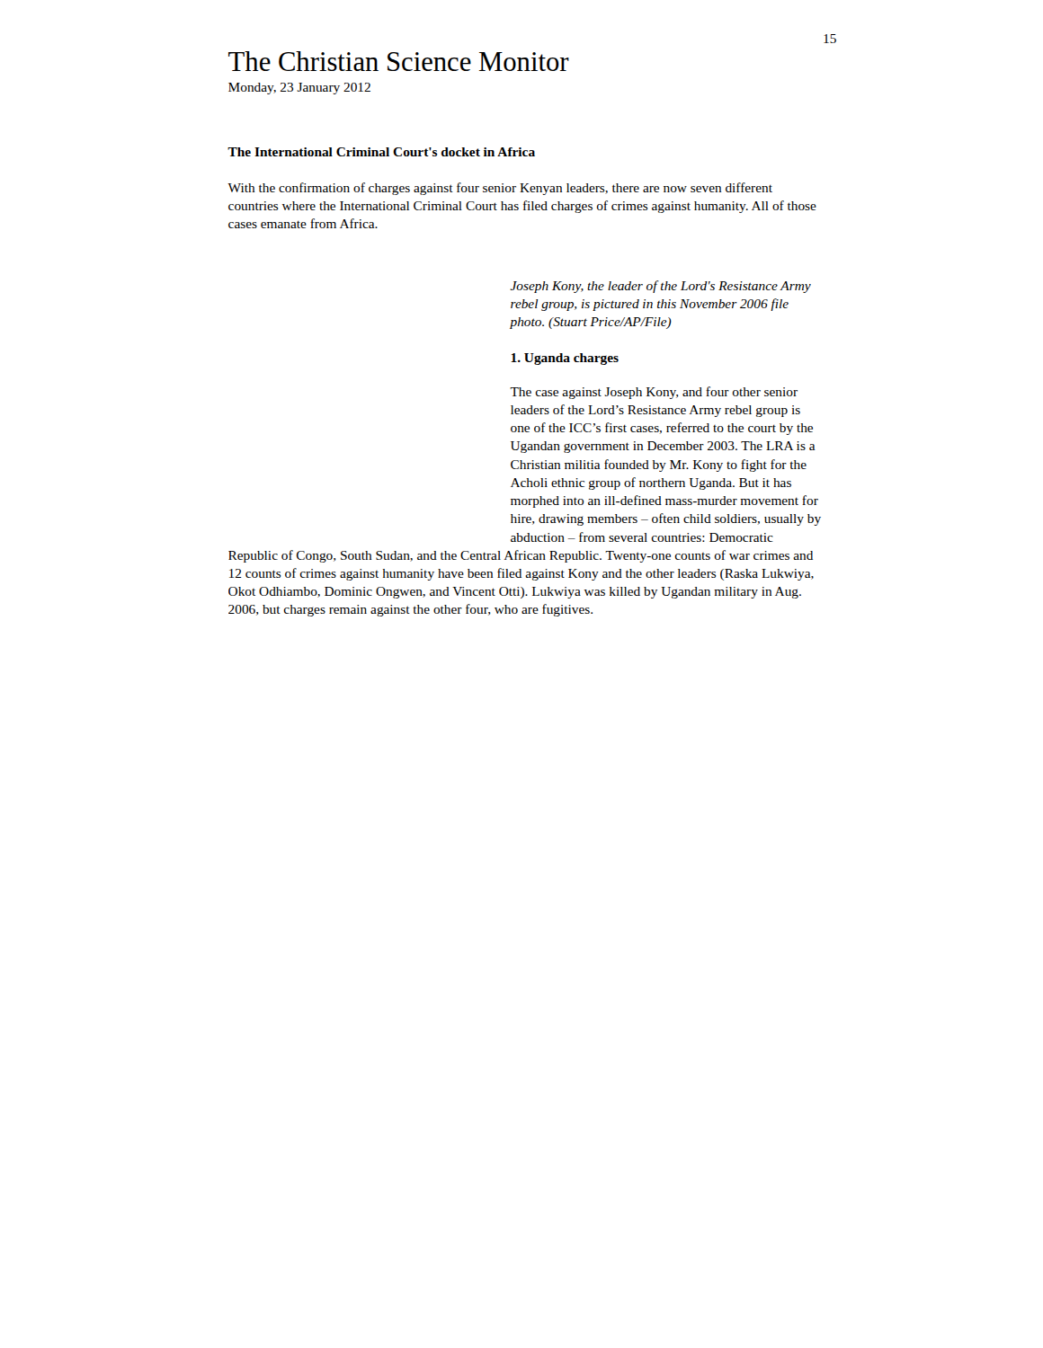15
The Christian Science Monitor
Monday, 23 January 2012
The International Criminal Court's docket in Africa
With the confirmation of charges against four senior Kenyan leaders, there are now seven different countries where the International Criminal Court has filed charges of crimes against humanity. All of those cases emanate from Africa.
Joseph Kony, the leader of the Lord's Resistance Army rebel group, is pictured in this November 2006 file photo. (Stuart Price/AP/File)
1. Uganda charges
The case against Joseph Kony, and four other senior leaders of the Lord’s Resistance Army rebel group is one of the ICC’s first cases, referred to the court by the Ugandan government in December 2003. The LRA is a Christian militia founded by Mr. Kony to fight for the Acholi ethnic group of northern Uganda. But it has morphed into an ill-defined mass-murder movement for hire, drawing members – often child soldiers, usually by abduction – from several countries: Democratic Republic of Congo, South Sudan, and the Central African Republic. Twenty-one counts of war crimes and 12 counts of crimes against humanity have been filed against Kony and the other leaders (Raska Lukwiya, Okot Odhiambo, Dominic Ongwen, and Vincent Otti). Lukwiya was killed by Ugandan military in Aug. 2006, but charges remain against the other four, who are fugitives.